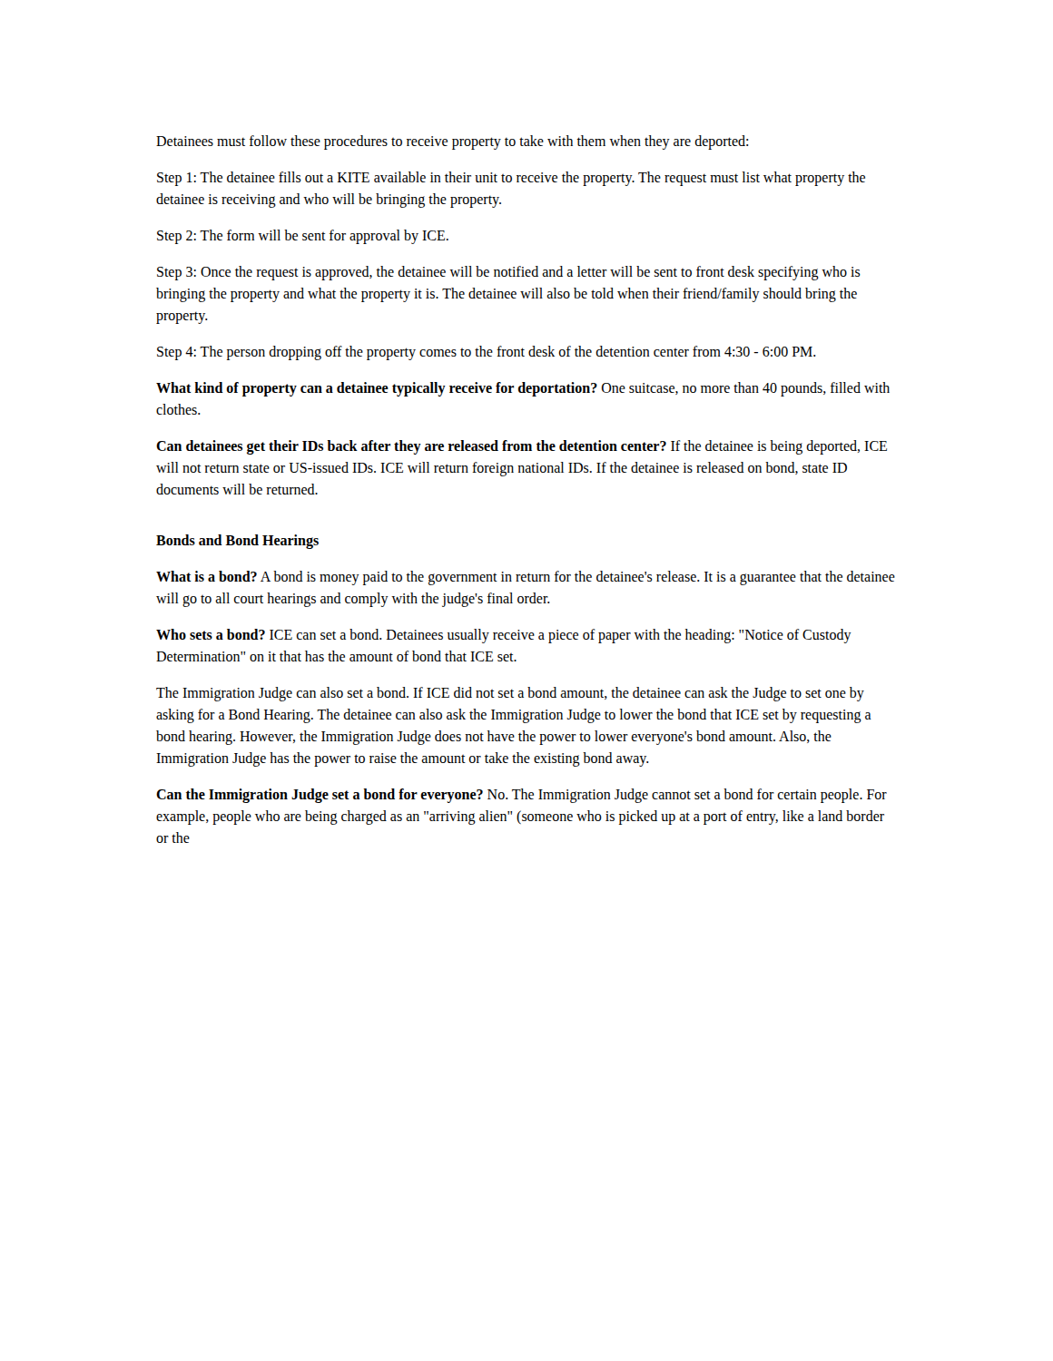Detainees must follow these procedures to receive property to take with them when they are deported:
Step 1: The detainee fills out a KITE available in their unit to receive the property. The request must list what property the detainee is receiving and who will be bringing the property.
Step 2: The form will be sent for approval by ICE.
Step 3: Once the request is approved, the detainee will be notified and a letter will be sent to front desk specifying who is bringing the property and what the property it is. The detainee will also be told when their friend/family should bring the property.
Step 4: The person dropping off the property comes to the front desk of the detention center from 4:30 - 6:00 PM.
What kind of property can a detainee typically receive for deportation? One suitcase, no more than 40 pounds, filled with clothes.
Can detainees get their IDs back after they are released from the detention center? If the detainee is being deported, ICE will not return state or US-issued IDs. ICE will return foreign national IDs. If the detainee is released on bond, state ID documents will be returned.
Bonds and Bond Hearings
What is a bond? A bond is money paid to the government in return for the detainee's release. It is a guarantee that the detainee will go to all court hearings and comply with the judge's final order.
Who sets a bond? ICE can set a bond. Detainees usually receive a piece of paper with the heading: "Notice of Custody Determination" on it that has the amount of bond that ICE set.
The Immigration Judge can also set a bond. If ICE did not set a bond amount, the detainee can ask the Judge to set one by asking for a Bond Hearing. The detainee can also ask the Immigration Judge to lower the bond that ICE set by requesting a bond hearing. However, the Immigration Judge does not have the power to lower everyone's bond amount. Also, the Immigration Judge has the power to raise the amount or take the existing bond away.
Can the Immigration Judge set a bond for everyone? No. The Immigration Judge cannot set a bond for certain people. For example, people who are being charged as an "arriving alien" (someone who is picked up at a port of entry, like a land border or the